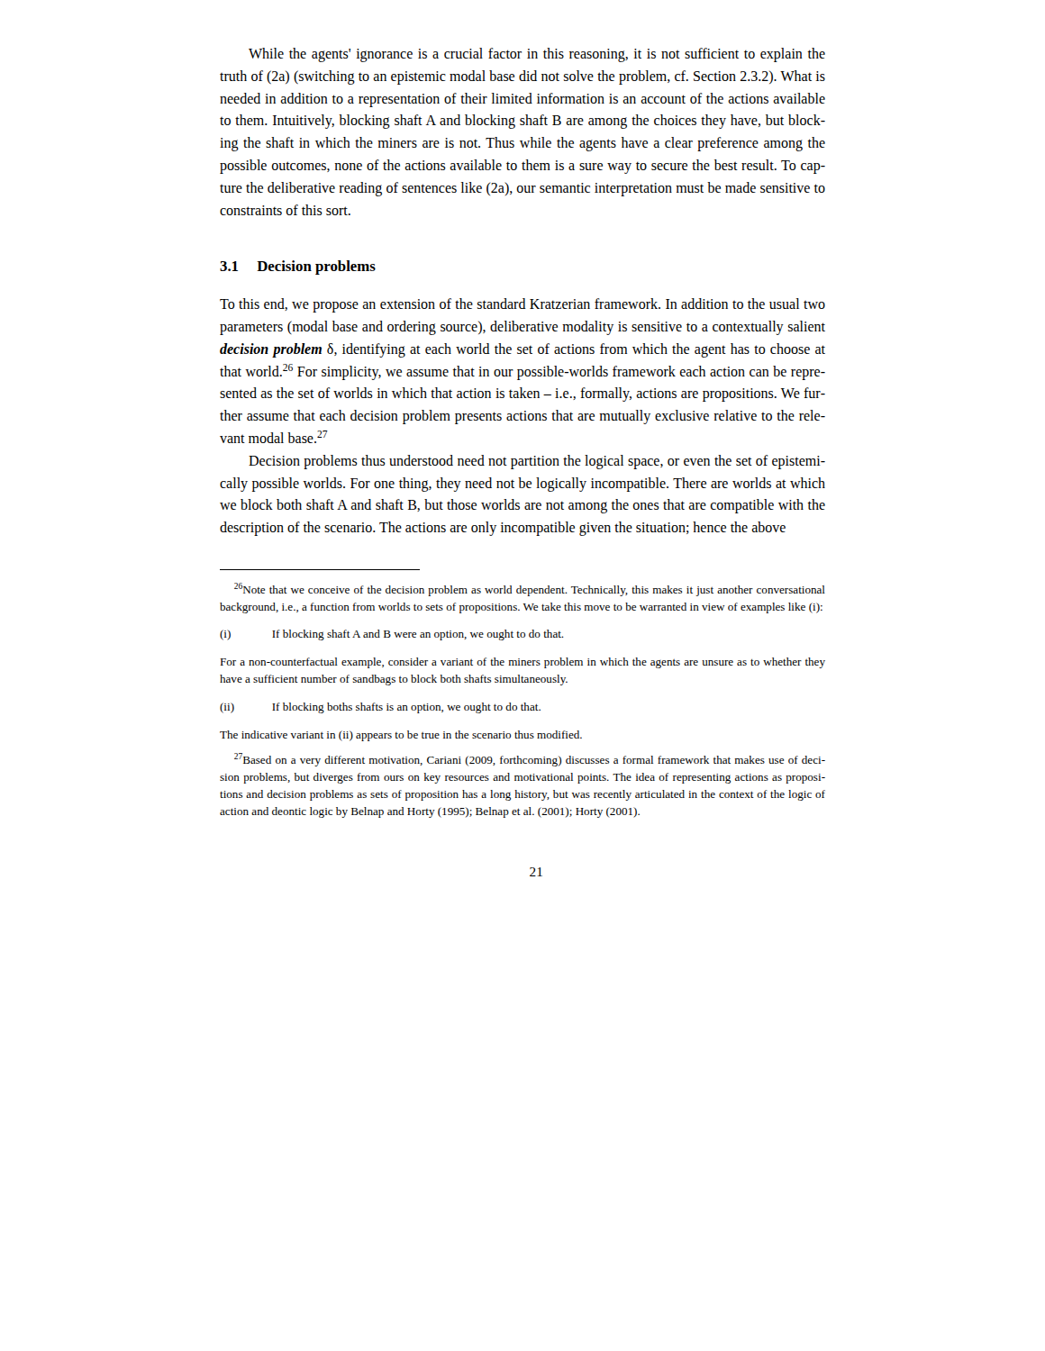While the agents' ignorance is a crucial factor in this reasoning, it is not sufficient to explain the truth of (2a) (switching to an epistemic modal base did not solve the problem, cf. Section 2.3.2). What is needed in addition to a representation of their limited information is an account of the actions available to them. Intuitively, blocking shaft A and blocking shaft B are among the choices they have, but blocking the shaft in which the miners are is not. Thus while the agents have a clear preference among the possible outcomes, none of the actions available to them is a sure way to secure the best result. To capture the deliberative reading of sentences like (2a), our semantic interpretation must be made sensitive to constraints of this sort.
3.1 Decision problems
To this end, we propose an extension of the standard Kratzerian framework. In addition to the usual two parameters (modal base and ordering source), deliberative modality is sensitive to a contextually salient decision problem δ, identifying at each world the set of actions from which the agent has to choose at that world.26 For simplicity, we assume that in our possible-worlds framework each action can be represented as the set of worlds in which that action is taken – i.e., formally, actions are propositions. We further assume that each decision problem presents actions that are mutually exclusive relative to the relevant modal base.27
Decision problems thus understood need not partition the logical space, or even the set of epistemically possible worlds. For one thing, they need not be logically incompatible. There are worlds at which we block both shaft A and shaft B, but those worlds are not among the ones that are compatible with the description of the scenario. The actions are only incompatible given the situation; hence the above
26Note that we conceive of the decision problem as world dependent. Technically, this makes it just another conversational background, i.e., a function from worlds to sets of propositions. We take this move to be warranted in view of examples like (i):
(i)
If blocking shaft A and B were an option, we ought to do that.
For a non-counterfactual example, consider a variant of the miners problem in which the agents are unsure as to whether they have a sufficient number of sandbags to block both shafts simultaneously.
(ii)
If blocking boths shafts is an option, we ought to do that.
The indicative variant in (ii) appears to be true in the scenario thus modified.
27Based on a very different motivation, Cariani (2009, forthcoming) discusses a formal framework that makes use of decision problems, but diverges from ours on key resources and motivational points. The idea of representing actions as propositions and decision problems as sets of proposition has a long history, but was recently articulated in the context of the logic of action and deontic logic by Belnap and Horty (1995); Belnap et al. (2001); Horty (2001).
21